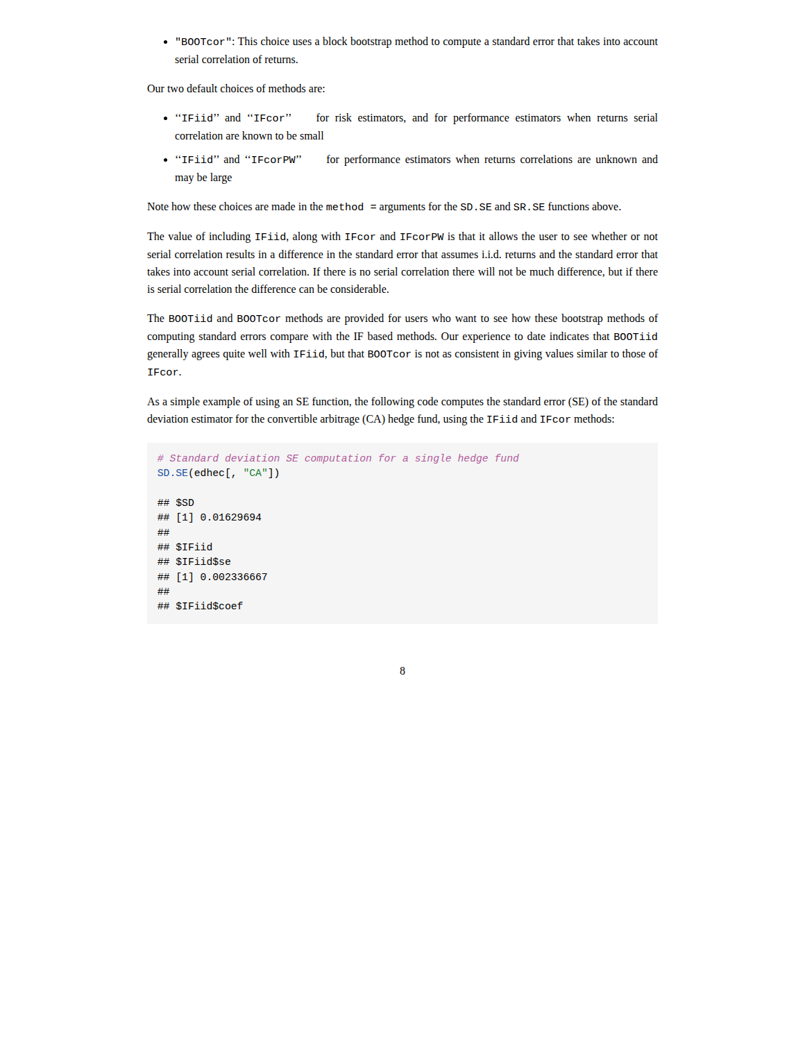"BOOTcor": This choice uses a block bootstrap method to compute a standard error that takes into account serial correlation of returns.
Our two default choices of methods are:
‘‘IFiid’’ and ‘‘IFcor’’ for risk estimators, and for performance estimators when returns serial correlation are known to be small
‘‘IFiid’’ and ‘‘IFcorPW’’ for performance estimators when returns correlations are unknown and may be large
Note how these choices are made in the method = arguments for the SD.SE and SR.SE functions above.
The value of including IFiid, along with IFcor and IFcorPW is that it allows the user to see whether or not serial correlation results in a difference in the standard error that assumes i.i.d. returns and the standard error that takes into account serial correlation. If there is no serial correlation there will not be much difference, but if there is serial correlation the difference can be considerable.
The BOOTiid and BOOTcor methods are provided for users who want to see how these bootstrap methods of computing standard errors compare with the IF based methods. Our experience to date indicates that BOOTiid generally agrees quite well with IFiid, but that BOOTcor is not as consistent in giving values similar to those of IFcor.
As a simple example of using an SE function, the following code computes the standard error (SE) of the standard deviation estimator for the convertible arbitrage (CA) hedge fund, using the IFiid and IFcor methods:
# Standard deviation SE computation for a single hedge fund SD.SE(edhec[, "CA"]) ## $SD ## [1] 0.01629694 ## ## $IFiid ## $IFiid$se ## [1] 0.002336667 ## ## $IFiid$coef
8